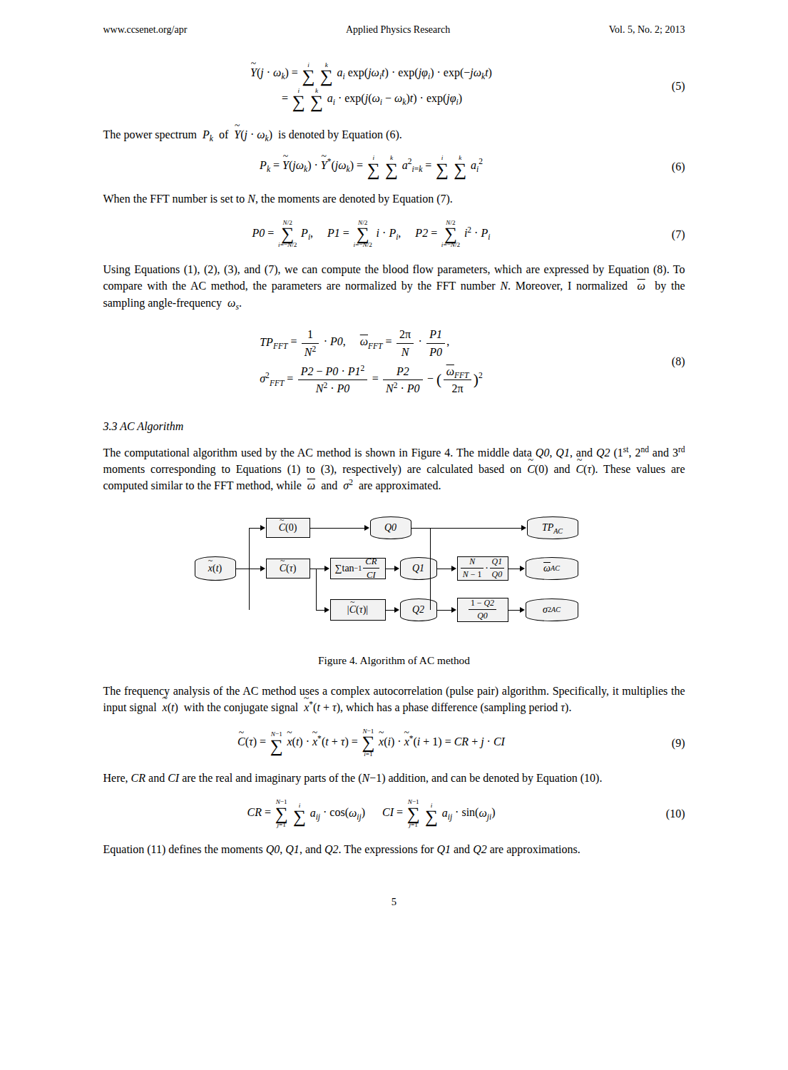www.ccsenet.org/apr
Applied Physics Research
Vol. 5, No. 2; 2013
Y(j · ωk) = i∑ k∑ ai exp(jωit) · exp(jφi) · exp(−jωkt)
= i∑ k∑ ai · exp(j(ωi − ωk)t) · exp(jφi)
(5)
The power spectrum Pk of Y(j · ωk) is denoted by Equation (6).
Pk = Y(jωk) · Y*(jωk) = i∑ k∑ a2i=k = i∑ k∑ ai2
(6)
When the FFT number is set to N, the moments are denoted by Equation (7).
P0 = N/2∑i=−N/2 Pi, P1 = N/2∑i=−N/2 i · Pi, P2 = N/2∑i=−N/2 i2 · Pi
(7)
Using Equations (1), (2), (3), and (7), we can compute the blood flow parameters, which are expressed by Equation (8). To compare with the AC method, the parameters are normalized by the FFT number N. Moreover, I normalized ω by the sampling angle-frequency ωs.
TPFFT = 1 N2 · P0, ωFFT = 2π N · P1 P0,
σ2FFT = P2 − P0 · P12 N2 · P0 = P2 N2 · P0 − (ωFFT 2π)2
(8)
3.3 AC Algorithm
The computational algorithm used by the AC method is shown in Figure 4. The middle data Q0, Q1, and Q2 (1st, 2nd and 3rd moments corresponding to Equations (1) to (3), respectively) are calculated based on C(0) and C(τ). These values are computed similar to the FFT method, while ω and σ2 are approximated.
x(t)
C(0)
C(τ)
Q0
∑tan−1 CR CI
|C(τ)|
Q1
Q2
TPAC
NN − 1 · Q1 Q0
ωAC
1 − Q2 Q0
σ2AC
Figure 4. Algorithm of AC method
The frequency analysis of the AC method uses a complex autocorrelation (pulse pair) algorithm. Specifically, it multiplies the input signal x(t) with the conjugate signal x*(t + τ), which has a phase difference (sampling period τ).
C(τ) = N−1∑ x(t) · x*(t + τ) = N−1∑i=1 x(i) · x*(i + 1) = CR + j · CI
(9)
Here, CR and CI are the real and imaginary parts of the (N−1) addition, and can be denoted by Equation (10).
CR = N−1∑j=1 i∑ aij · cos(ωij) CI = N−1∑j=1 i∑ aij · sin(ωji)
(10)
Equation (11) defines the moments Q0, Q1, and Q2. The expressions for Q1 and Q2 are approximations.
5